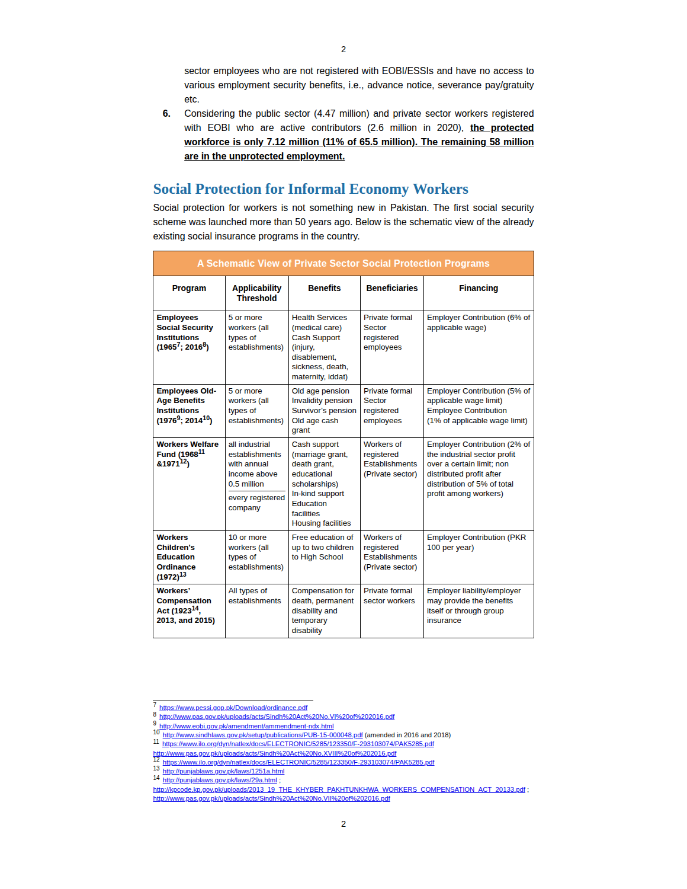2
sector employees who are not registered with EOBI/ESSIs and have no access to various employment security benefits, i.e., advance notice, severance pay/gratuity etc.
6. Considering the public sector (4.47 million) and private sector workers registered with EOBI who are active contributors (2.6 million in 2020), the protected workforce is only 7.12 million (11% of 65.5 million). The remaining 58 million are in the unprotected employment.
Social Protection for Informal Economy Workers
Social protection for workers is not something new in Pakistan. The first social security scheme was launched more than 50 years ago. Below is the schematic view of the already existing social insurance programs in the country.
A Schematic View of Private Sector Social Protection Programs
| Program | Applicability Threshold | Benefits | Beneficiaries | Financing |
| --- | --- | --- | --- | --- |
| Employees Social Security Institutions (1965 7 ; 2016 8 ) | 5 or more workers (all types of establishments) | Health Services (medical care) Cash Support (injury, disablement, sickness, death, maternity, iddat) | Private formal Sector registered employees | Employer Contribution (6% of applicable wage) |
| Employees Old- Age Benefits Institutions (1976 9 ; 2014 10 ) | 5 or more workers (all types of establishments) | Old age pension Invalidity pension Survivor’s pension Old age cash grant | Private formal Sector registered employees | Employer Contribution (5% of applicable wage limit) Employee Contribution (1% of applicable wage limit) |
| Workers Welfare Fund (1968 11 &1971 12 ) | all industrial establishments with annual income above 0.5 million every registered company | Cash support (marriage grant, death grant, educational scholarships) In-kind support Education facilities Housing facilities | Workers of registered Establishments (Private sector) | Employer Contribution (2% of the industrial sector profit over a certain limit; non distributed profit after distribution of 5% of total profit among workers) |
| Workers Children's Education Ordinance (1972) 13 | 10 or more workers (all types of establishments) | Free education of up to two children to High School | Workers of registered Establishments (Private sector) | Employer Contribution (PKR 100 per year) |
| Workers’ Compensation Act (1923 14 , 2013, and 2015) | All types of establishments | Compensation for death, permanent disability and temporary disability | Private formal sector workers | Employer liability/employer may provide the benefits itself or through group insurance |
7 https://www.pessi.gop.pk/Download/ordinance.pdf
8 http://www.pas.gov.pk/uploads/acts/Sindh%20Act%20No.VI%20of%202016.pdf
9 http://www.eobi.gov.pk/amendment/ammendment-ndx.html
10 http://www.sindhlaws.gov.pk/setup/publications/PUB-15-000048.pdf (amended in 2016 and 2018)
11 https://www.ilo.org/dyn/natlex/docs/ELECTRONIC/5285/123350/F-293103074/PAK5285.pdf
http://www.pas.gov.pk/uploads/acts/Sindh%20Act%20No.XVIII%20of%202016.pdf
12 https://www.ilo.org/dyn/natlex/docs/ELECTRONIC/5285/123350/F-293103074/PAK5285.pdf
13 http://punjablaws.gov.pk/laws/1251a.html
14 http://punjablaws.gov.pk/laws/29a.html ;
http://kpcode.kp.gov.pk/uploads/2013_19_THE_KHYBER_PAKHTUNKHWA_WORKERS_COMPENSATION_ACT_20133.pdf ;
http://www.pas.gov.pk/uploads/acts/Sindh%20Act%20No.VII%20of%202016.pdf
2